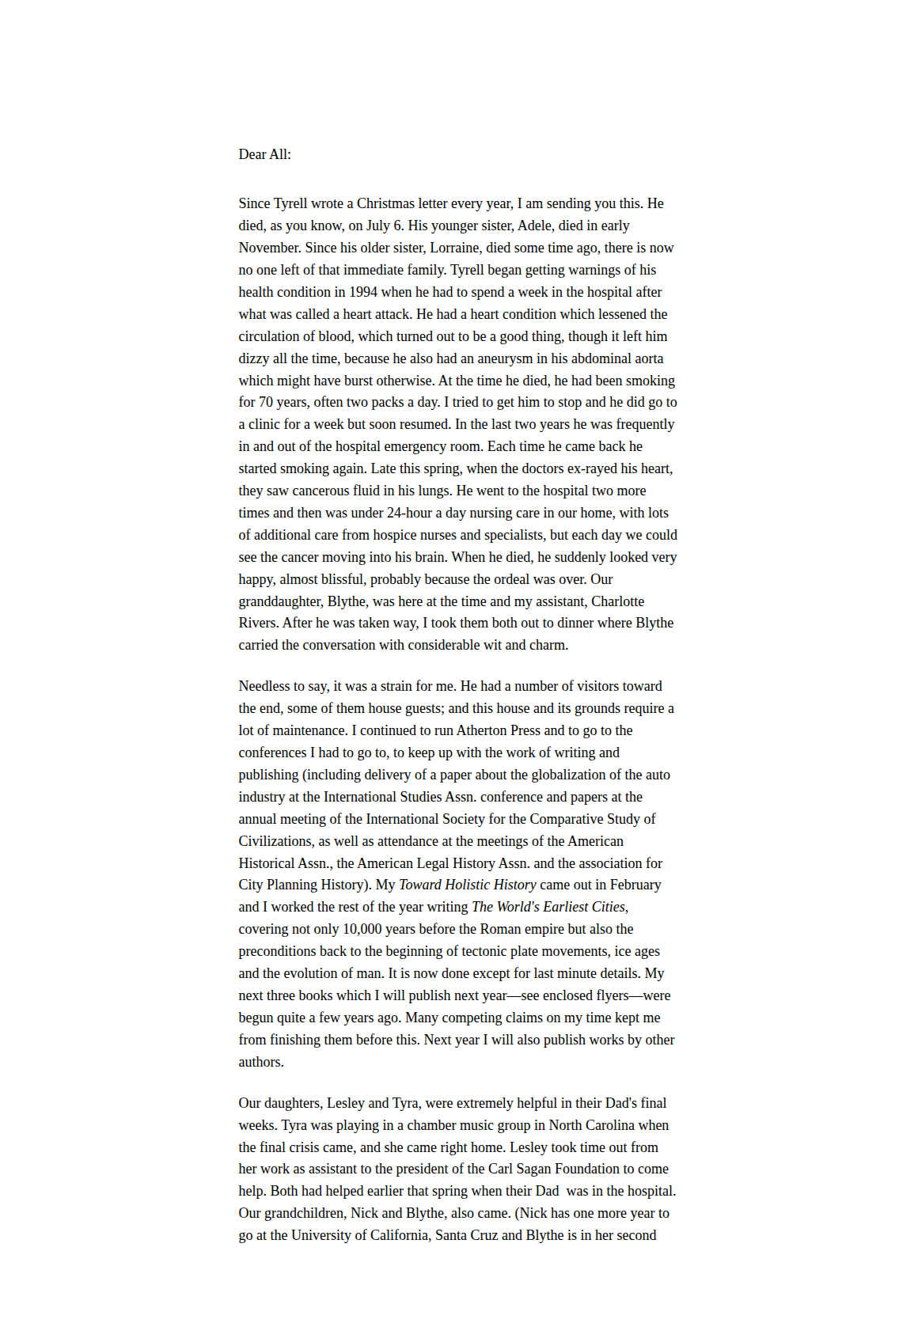Dear All:
Since Tyrell wrote a Christmas letter every year, I am sending you this. He died, as you know, on July 6. His younger sister, Adele, died in early November. Since his older sister, Lorraine, died some time ago, there is now no one left of that immediate family. Tyrell began getting warnings of his health condition in 1994 when he had to spend a week in the hospital after what was called a heart attack. He had a heart condition which lessened the circulation of blood, which turned out to be a good thing, though it left him dizzy all the time, because he also had an aneurysm in his abdominal aorta which might have burst otherwise. At the time he died, he had been smoking for 70 years, often two packs a day. I tried to get him to stop and he did go to a clinic for a week but soon resumed. In the last two years he was frequently in and out of the hospital emergency room. Each time he came back he started smoking again. Late this spring, when the doctors ex-rayed his heart, they saw cancerous fluid in his lungs. He went to the hospital two more times and then was under 24-hour a day nursing care in our home, with lots of additional care from hospice nurses and specialists, but each day we could see the cancer moving into his brain. When he died, he suddenly looked very happy, almost blissful, probably because the ordeal was over. Our granddaughter, Blythe, was here at the time and my assistant, Charlotte Rivers. After he was taken way, I took them both out to dinner where Blythe carried the conversation with considerable wit and charm.
Needless to say, it was a strain for me. He had a number of visitors toward the end, some of them house guests; and this house and its grounds require a lot of maintenance. I continued to run Atherton Press and to go to the conferences I had to go to, to keep up with the work of writing and publishing (including delivery of a paper about the globalization of the auto industry at the International Studies Assn. conference and papers at the annual meeting of the International Society for the Comparative Study of Civilizations, as well as attendance at the meetings of the American Historical Assn., the American Legal History Assn. and the association for City Planning History). My Toward Holistic History came out in February and I worked the rest of the year writing The World's Earliest Cities, covering not only 10,000 years before the Roman empire but also the preconditions back to the beginning of tectonic plate movements, ice ages and the evolution of man. It is now done except for last minute details. My next three books which I will publish next year—see enclosed flyers—were begun quite a few years ago. Many competing claims on my time kept me from finishing them before this. Next year I will also publish works by other authors.
Our daughters, Lesley and Tyra, were extremely helpful in their Dad's final weeks. Tyra was playing in a chamber music group in North Carolina when the final crisis came, and she came right home. Lesley took time out from her work as assistant to the president of the Carl Sagan Foundation to come help. Both had helped earlier that spring when their Dad was in the hospital. Our grandchildren, Nick and Blythe, also came. (Nick has one more year to go at the University of California, Santa Cruz and Blythe is in her second